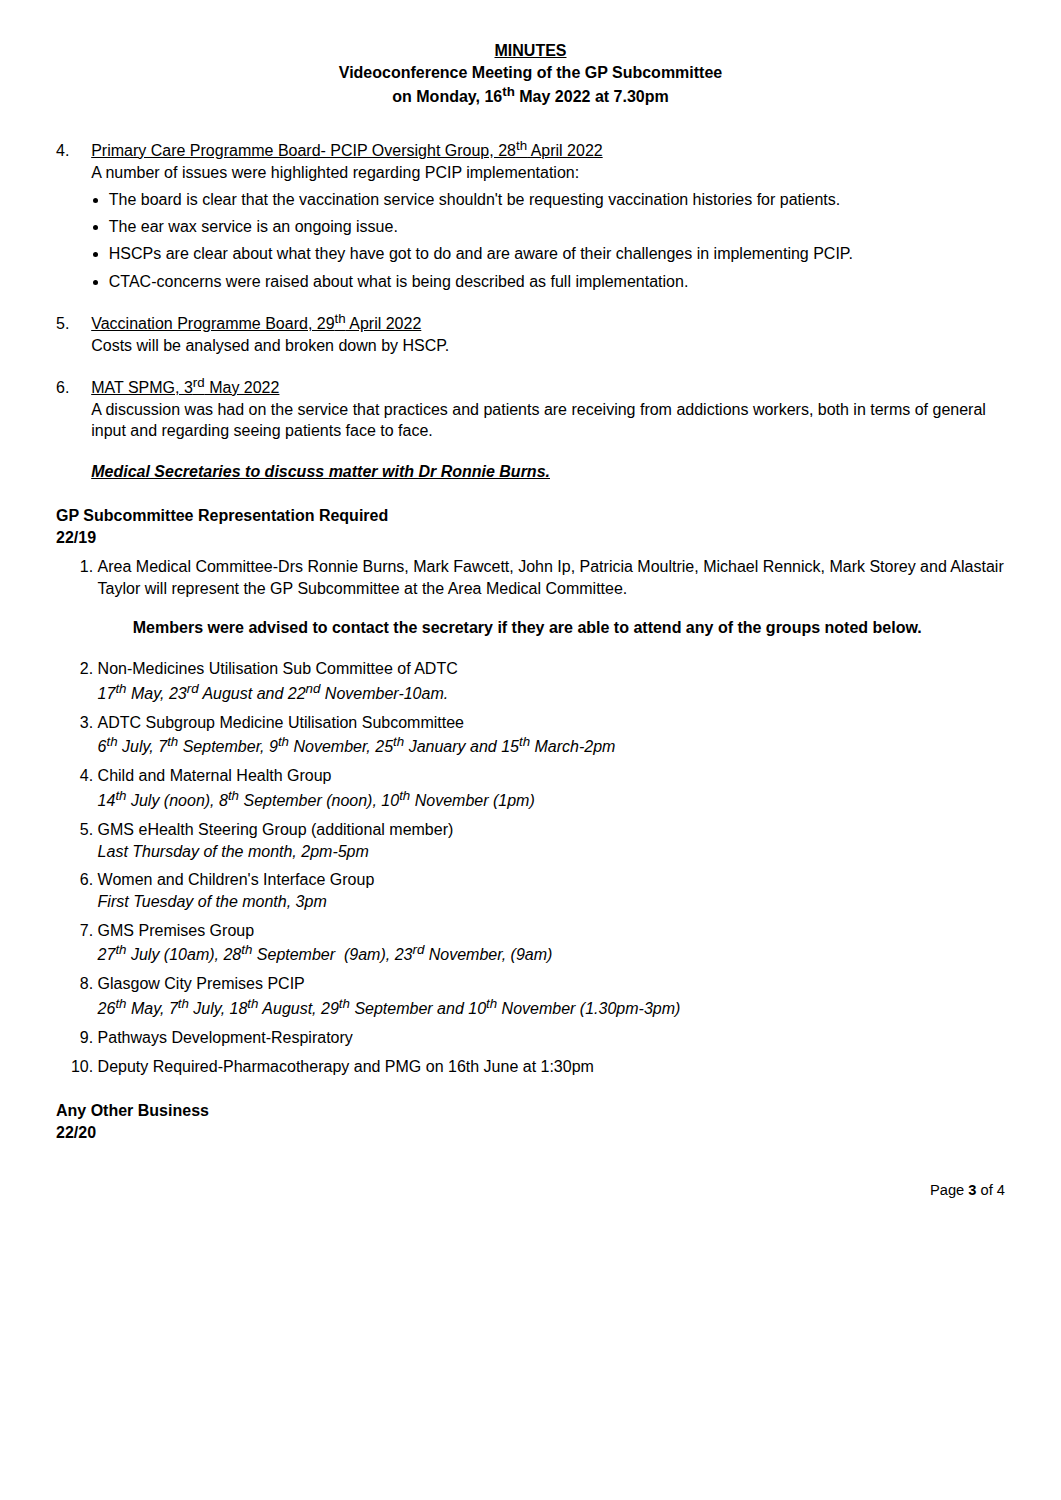MINUTES
Videoconference Meeting of the GP Subcommittee
on Monday, 16th May 2022 at 7.30pm
4. Primary Care Programme Board- PCIP Oversight Group, 28th April 2022
A number of issues were highlighted regarding PCIP implementation:
The board is clear that the vaccination service shouldn't be requesting vaccination histories for patients.
The ear wax service is an ongoing issue.
HSCPs are clear about what they have got to do and are aware of their challenges in implementing PCIP.
CTAC-concerns were raised about what is being described as full implementation.
5. Vaccination Programme Board, 29th April 2022
Costs will be analysed and broken down by HSCP.
6. MAT SPMG, 3rd May 2022
A discussion was had on the service that practices and patients are receiving from addictions workers, both in terms of general input and regarding seeing patients face to face.
Medical Secretaries to discuss matter with Dr Ronnie Burns.
GP Subcommittee Representation Required
22/19
Area Medical Committee-Drs Ronnie Burns, Mark Fawcett, John Ip, Patricia Moultrie, Michael Rennick, Mark Storey and Alastair Taylor will represent the GP Subcommittee at the Area Medical Committee.
Members were advised to contact the secretary if they are able to attend any of the groups noted below.
Non-Medicines Utilisation Sub Committee of ADTC 17th May, 23rd August and 22nd November-10am.
ADTC Subgroup Medicine Utilisation Subcommittee 6th July, 7th September, 9th November, 25th January and 15th March-2pm
Child and Maternal Health Group 14th July (noon), 8th September (noon), 10th November (1pm)
GMS eHealth Steering Group (additional member) Last Thursday of the month, 2pm-5pm
Women and Children's Interface Group First Tuesday of the month, 3pm
GMS Premises Group 27th July (10am), 28th September (9am), 23rd November, (9am)
Glasgow City Premises PCIP 26th May, 7th July, 18th August, 29th September and 10th November (1.30pm-3pm)
Pathways Development-Respiratory
Deputy Required-Pharmacotherapy and PMG on 16th June at 1:30pm
Any Other Business
22/20
Page 3 of 4